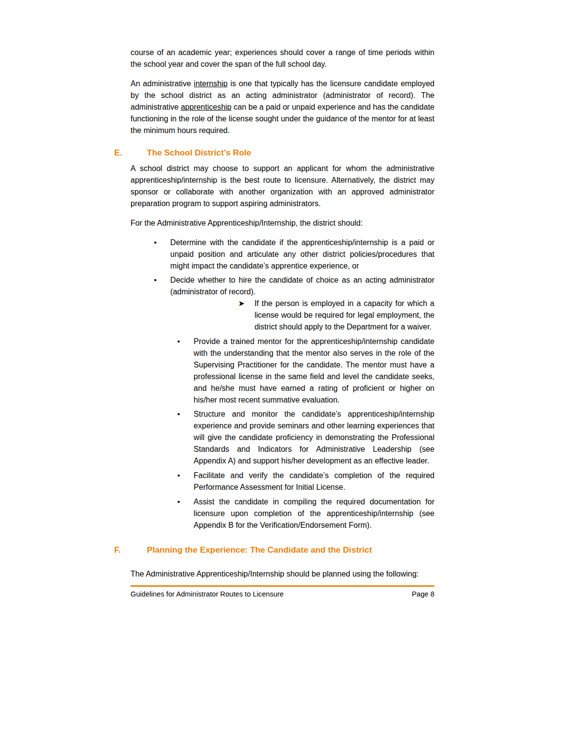course of an academic year; experiences should cover a range of time periods within the school year and cover the span of the full school day.
An administrative internship is one that typically has the licensure candidate employed by the school district as an acting administrator (administrator of record). The administrative apprenticeship can be a paid or unpaid experience and has the candidate functioning in the role of the license sought under the guidance of the mentor for at least the minimum hours required.
E. The School District’s Role
A school district may choose to support an applicant for whom the administrative apprenticeship/internship is the best route to licensure. Alternatively, the district may sponsor or collaborate with another organization with an approved administrator preparation program to support aspiring administrators.
For the Administrative Apprenticeship/Internship, the district should:
•Determine with the candidate if the apprenticeship/internship is a paid or unpaid position and articulate any other district policies/procedures that might impact the candidate’s apprentice experience, or
•Decide whether to hire the candidate of choice as an acting administrator (administrator of record).
➤If the person is employed in a capacity for which a license would be required for legal employment, the district should apply to the Department for a waiver.
•Provide a trained mentor for the apprenticeship/internship candidate with the understanding that the mentor also serves in the role of the Supervising Practitioner for the candidate. The mentor must have a professional license in the same field and level the candidate seeks, and he/she must have earned a rating of proficient or higher on his/her most recent summative evaluation.
•Structure and monitor the candidate’s apprenticeship/internship experience and provide seminars and other learning experiences that will give the candidate proficiency in demonstrating the Professional Standards and Indicators for Administrative Leadership (see Appendix A) and support his/her development as an effective leader.
•Facilitate and verify the candidate’s completion of the required Performance Assessment for Initial License.
•Assist the candidate in compiling the required documentation for licensure upon completion of the apprenticeship/internship (see Appendix B for the Verification/Endorsement Form).
F. Planning the Experience: The Candidate and the District
The Administrative Apprenticeship/Internship should be planned using the following:
Guidelines for Administrator Routes to Licensure Page 8